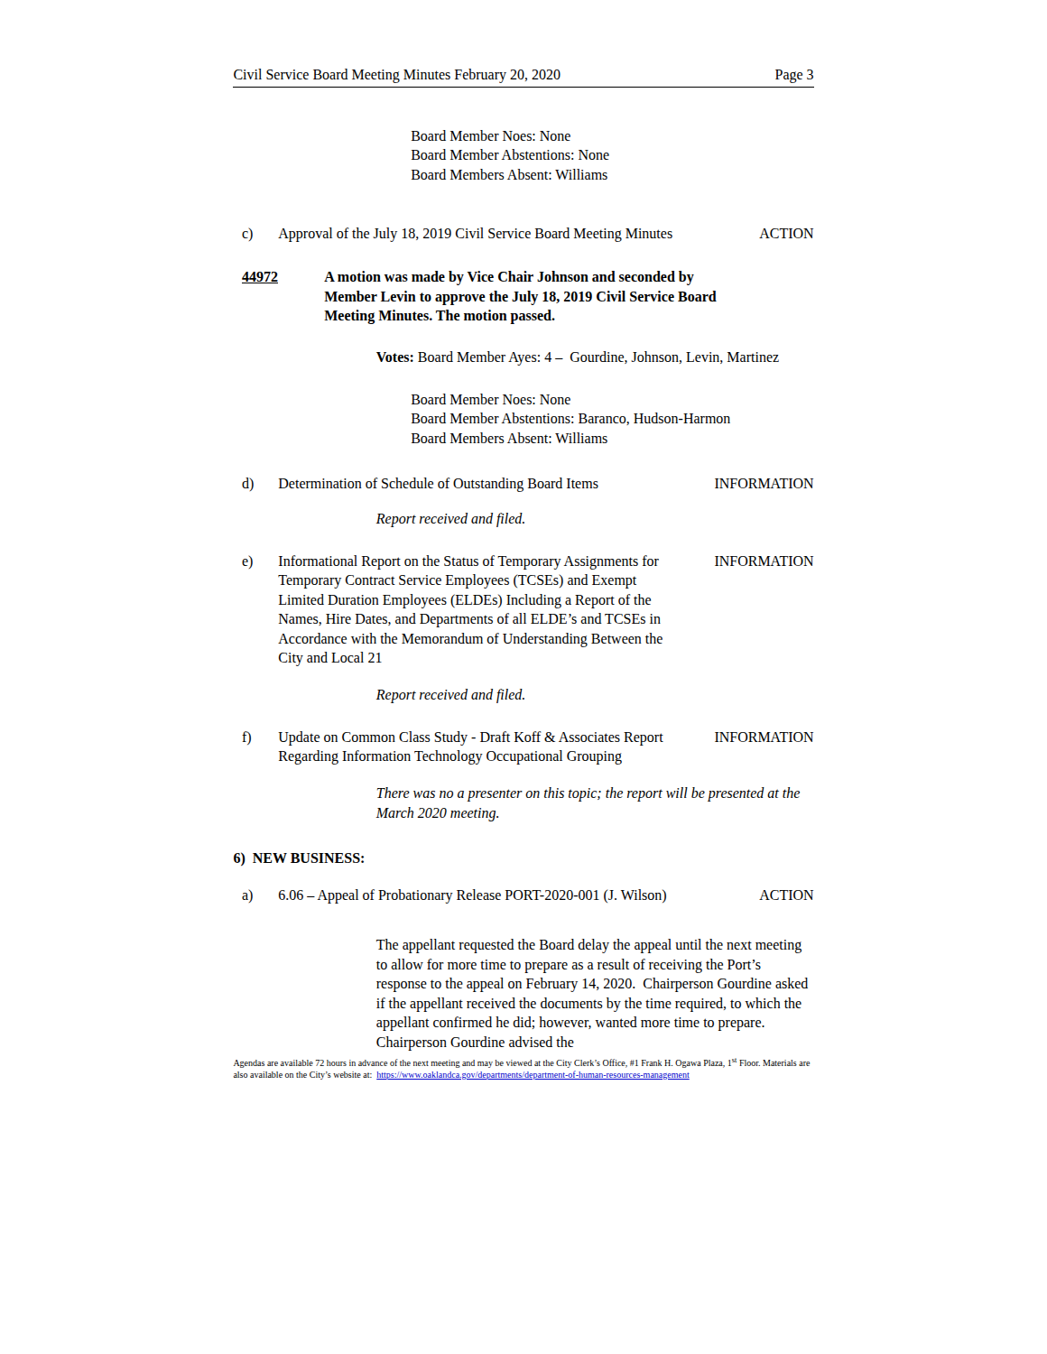Civil Service Board Meeting Minutes February 20, 2020
Page 3
Board Member Noes: None
Board Member Abstentions: None
Board Members Absent: Williams
c)
Approval of the July 18, 2019 Civil Service Board Meeting Minutes
ACTION
44972
A motion was made by Vice Chair Johnson and seconded by Member Levin to approve the July 18, 2019 Civil Service Board Meeting Minutes. The motion passed.
Votes: Board Member Ayes: 4 – Gourdine, Johnson, Levin, Martinez
Board Member Noes: None
Board Member Abstentions: Baranco, Hudson-Harmon
Board Members Absent: Williams
d)
Determination of Schedule of Outstanding Board Items
INFORMATION
Report received and filed.
e)
Informational Report on the Status of Temporary Assignments for Temporary Contract Service Employees (TCSEs) and Exempt Limited Duration Employees (ELDEs) Including a Report of the Names, Hire Dates, and Departments of all ELDE’s and TCSEs in Accordance with the Memorandum of Understanding Between the City and Local 21
INFORMATION
Report received and filed.
f)
Update on Common Class Study - Draft Koff & Associates Report Regarding Information Technology Occupational Grouping
INFORMATION
There was no a presenter on this topic; the report will be presented at the March 2020 meeting.
6) NEW BUSINESS:
a)
6.06 – Appeal of Probationary Release PORT-2020-001 (J. Wilson)
ACTION
The appellant requested the Board delay the appeal until the next meeting to allow for more time to prepare as a result of receiving the Port’s response to the appeal on February 14, 2020. Chairperson Gourdine asked if the appellant received the documents by the time required, to which the appellant confirmed he did; however, wanted more time to prepare. Chairperson Gourdine advised the
Agendas are available 72 hours in advance of the next meeting and may be viewed at the City Clerk’s Office, #1 Frank H. Ogawa Plaza, 1st Floor. Materials are also available on the City’s website at: https://www.oaklandca.gov/departments/department-of-human-resources-management